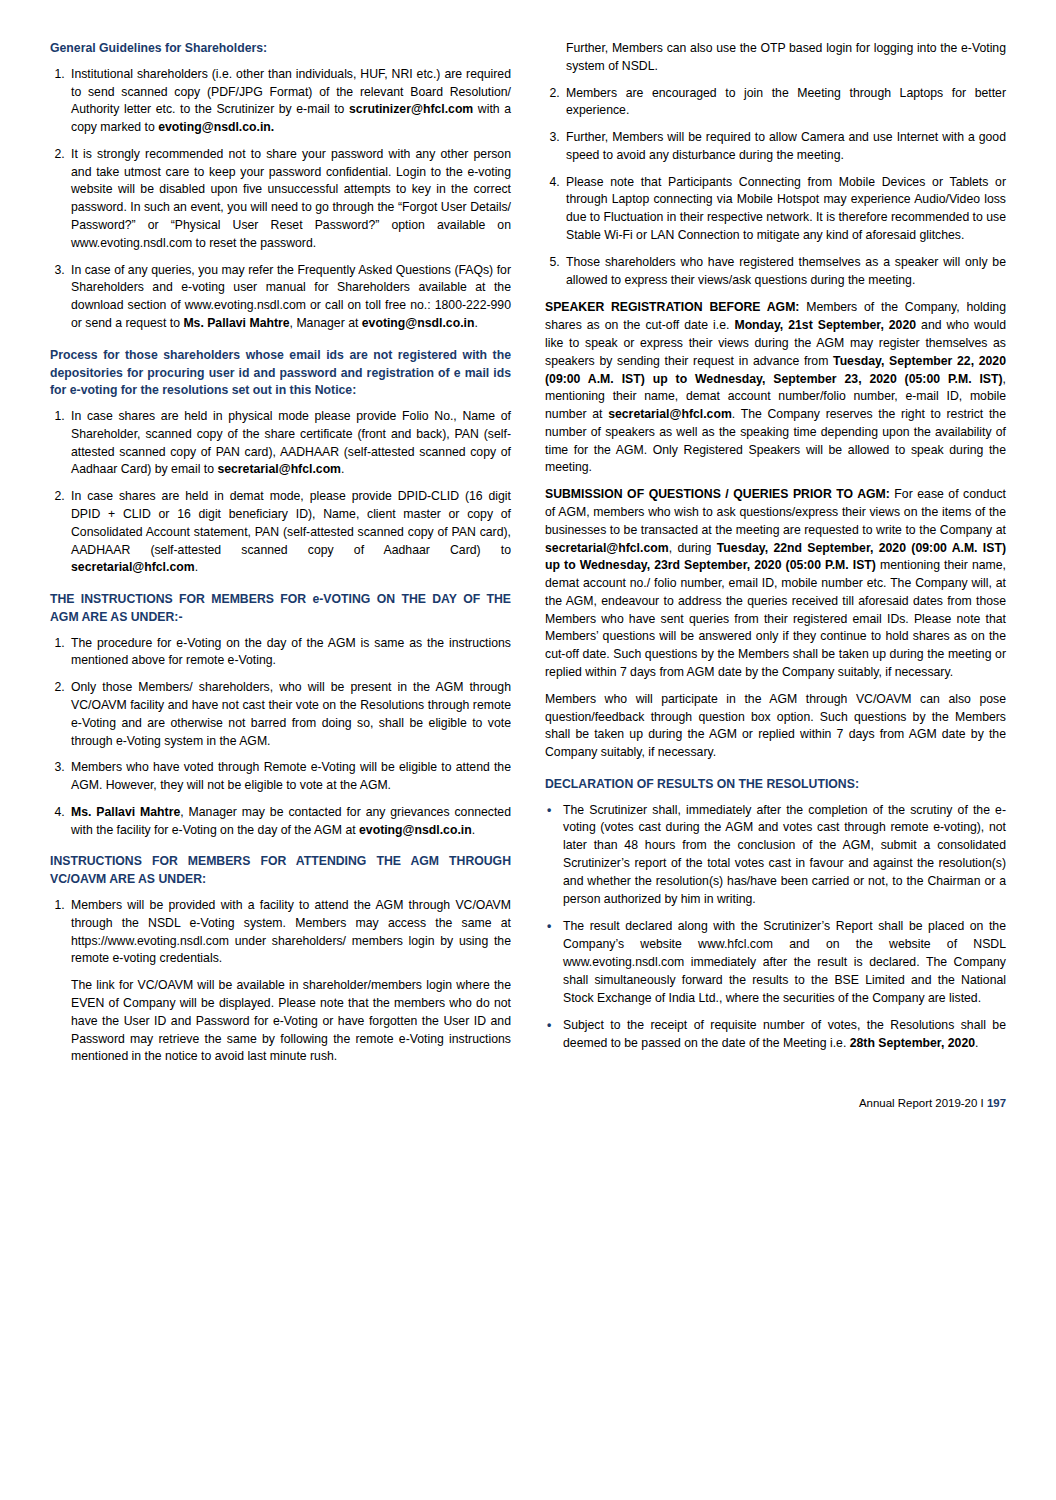General Guidelines for Shareholders:
Institutional shareholders (i.e. other than individuals, HUF, NRI etc.) are required to send scanned copy (PDF/JPG Format) of the relevant Board Resolution/ Authority letter etc. to the Scrutinizer by e-mail to scrutinizer@hfcl.com with a copy marked to evoting@nsdl.co.in.
It is strongly recommended not to share your password with any other person and take utmost care to keep your password confidential. Login to the e-voting website will be disabled upon five unsuccessful attempts to key in the correct password. In such an event, you will need to go through the “Forgot User Details/ Password?” or “Physical User Reset Password?” option available on www.evoting.nsdl.com to reset the password.
In case of any queries, you may refer the Frequently Asked Questions (FAQs) for Shareholders and e-voting user manual for Shareholders available at the download section of www.evoting.nsdl.com or call on toll free no.: 1800-222-990 or send a request to Ms. Pallavi Mahtre, Manager at evoting@nsdl.co.in.
Process for those shareholders whose email ids are not registered with the depositories for procuring user id and password and registration of e mail ids for e-voting for the resolutions set out in this Notice:
In case shares are held in physical mode please provide Folio No., Name of Shareholder, scanned copy of the share certificate (front and back), PAN (self-attested scanned copy of PAN card), AADHAAR (self-attested scanned copy of Aadhaar Card) by email to secretarial@hfcl.com.
In case shares are held in demat mode, please provide DPID-CLID (16 digit DPID + CLID or 16 digit beneficiary ID), Name, client master or copy of Consolidated Account statement, PAN (self-attested scanned copy of PAN card), AADHAAR (self-attested scanned copy of Aadhaar Card) to secretarial@hfcl.com.
THE INSTRUCTIONS FOR MEMBERS FOR e-VOTING ON THE DAY OF THE AGM ARE AS UNDER:-
The procedure for e-Voting on the day of the AGM is same as the instructions mentioned above for remote e-Voting.
Only those Members/ shareholders, who will be present in the AGM through VC/OAVM facility and have not cast their vote on the Resolutions through remote e-Voting and are otherwise not barred from doing so, shall be eligible to vote through e-Voting system in the AGM.
Members who have voted through Remote e-Voting will be eligible to attend the AGM. However, they will not be eligible to vote at the AGM.
Ms. Pallavi Mahtre, Manager may be contacted for any grievances connected with the facility for e-Voting on the day of the AGM at evoting@nsdl.co.in.
INSTRUCTIONS FOR MEMBERS FOR ATTENDING THE AGM THROUGH VC/OAVM ARE AS UNDER:
Members will be provided with a facility to attend the AGM through VC/OAVM through the NSDL e-Voting system. Members may access the same at https://www.evoting.nsdl.com under shareholders/ members login by using the remote e-voting credentials.
The link for VC/OAVM will be available in shareholder/members login where the EVEN of Company will be displayed. Please note that the members who do not have the User ID and Password for e-Voting or have forgotten the User ID and Password may retrieve the same by following the remote e-Voting instructions mentioned in the notice to avoid last minute rush.
Further, Members can also use the OTP based login for logging into the e-Voting system of NSDL.
Members are encouraged to join the Meeting through Laptops for better experience.
Further, Members will be required to allow Camera and use Internet with a good speed to avoid any disturbance during the meeting.
Please note that Participants Connecting from Mobile Devices or Tablets or through Laptop connecting via Mobile Hotspot may experience Audio/Video loss due to Fluctuation in their respective network. It is therefore recommended to use Stable Wi-Fi or LAN Connection to mitigate any kind of aforesaid glitches.
Those shareholders who have registered themselves as a speaker will only be allowed to express their views/ask questions during the meeting.
SPEAKER REGISTRATION BEFORE AGM: Members of the Company, holding shares as on the cut-off date i.e. Monday, 21st September, 2020 and who would like to speak or express their views during the AGM may register themselves as speakers by sending their request in advance from Tuesday, September 22, 2020 (09:00 A.M. IST) up to Wednesday, September 23, 2020 (05:00 P.M. IST), mentioning their name, demat account number/folio number, e-mail ID, mobile number at secretarial@hfcl.com. The Company reserves the right to restrict the number of speakers as well as the speaking time depending upon the availability of time for the AGM. Only Registered Speakers will be allowed to speak during the meeting.
SUBMISSION OF QUESTIONS / QUERIES PRIOR TO AGM: For ease of conduct of AGM, members who wish to ask questions/express their views on the items of the businesses to be transacted at the meeting are requested to write to the Company at secretarial@hfcl.com, during Tuesday, 22nd September, 2020 (09:00 A.M. IST) up to Wednesday, 23rd September, 2020 (05:00 P.M. IST) mentioning their name, demat account no./ folio number, email ID, mobile number etc. The Company will, at the AGM, endeavour to address the queries received till aforesaid dates from those Members who have sent queries from their registered email IDs. Please note that Members’ questions will be answered only if they continue to hold shares as on the cut-off date. Such questions by the Members shall be taken up during the meeting or replied within 7 days from AGM date by the Company suitably, if necessary.
Members who will participate in the AGM through VC/OAVM can also pose question/feedback through question box option. Such questions by the Members shall be taken up during the AGM or replied within 7 days from AGM date by the Company suitably, if necessary.
DECLARATION OF RESULTS ON THE RESOLUTIONS:
The Scrutinizer shall, immediately after the completion of the scrutiny of the e-voting (votes cast during the AGM and votes cast through remote e-voting), not later than 48 hours from the conclusion of the AGM, submit a consolidated Scrutinizer’s report of the total votes cast in favour and against the resolution(s) and whether the resolution(s) has/have been carried or not, to the Chairman or a person authorized by him in writing.
The result declared along with the Scrutinizer’s Report shall be placed on the Company’s website www.hfcl.com and on the website of NSDL www.evoting.nsdl.com immediately after the result is declared. The Company shall simultaneously forward the results to the BSE Limited and the National Stock Exchange of India Ltd., where the securities of the Company are listed.
Subject to the receipt of requisite number of votes, the Resolutions shall be deemed to be passed on the date of the Meeting i.e. 28th September, 2020.
Annual Report 2019-20 I 197